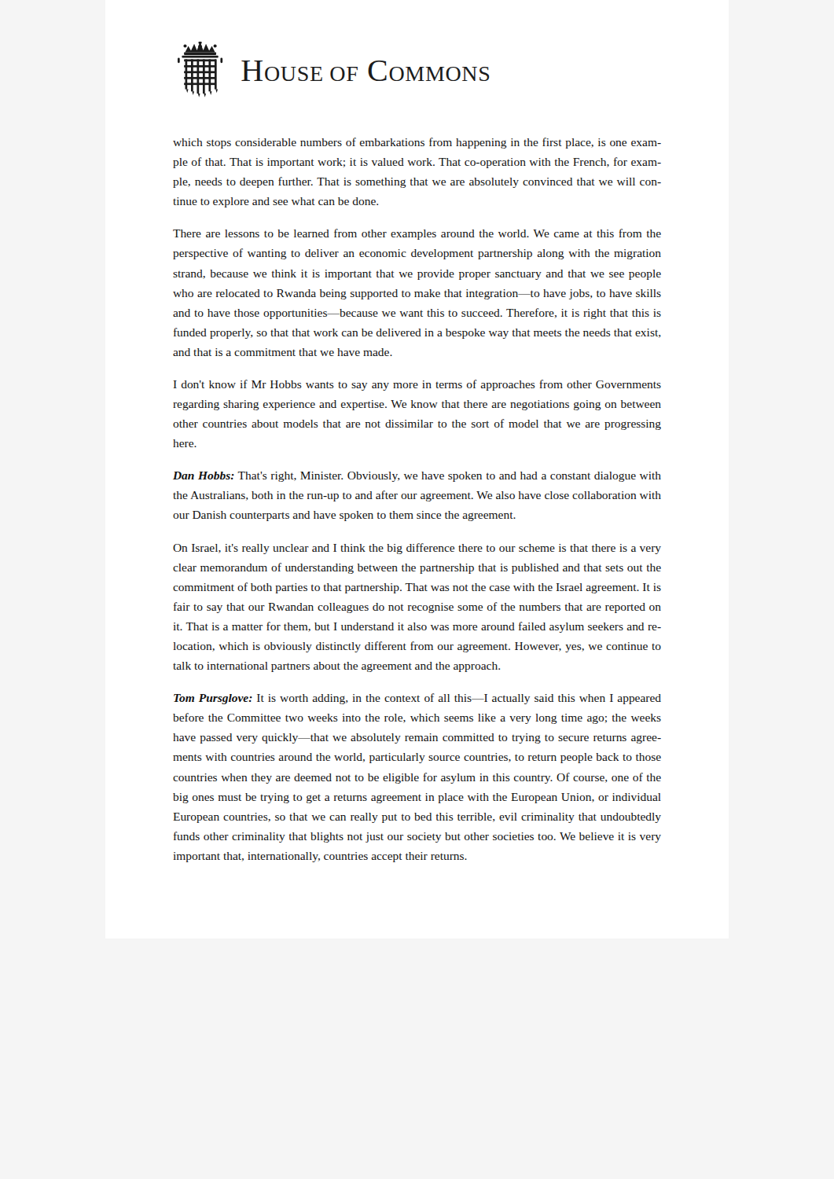HOUSE OF COMMONS
which stops considerable numbers of embarkations from happening in the first place, is one example of that. That is important work; it is valued work. That co-operation with the French, for example, needs to deepen further. That is something that we are absolutely convinced that we will continue to explore and see what can be done.
There are lessons to be learned from other examples around the world. We came at this from the perspective of wanting to deliver an economic development partnership along with the migration strand, because we think it is important that we provide proper sanctuary and that we see people who are relocated to Rwanda being supported to make that integration—to have jobs, to have skills and to have those opportunities—because we want this to succeed. Therefore, it is right that this is funded properly, so that that work can be delivered in a bespoke way that meets the needs that exist, and that is a commitment that we have made.
I don't know if Mr Hobbs wants to say any more in terms of approaches from other Governments regarding sharing experience and expertise. We know that there are negotiations going on between other countries about models that are not dissimilar to the sort of model that we are progressing here.
Dan Hobbs: That's right, Minister. Obviously, we have spoken to and had a constant dialogue with the Australians, both in the run-up to and after our agreement. We also have close collaboration with our Danish counterparts and have spoken to them since the agreement.
On Israel, it's really unclear and I think the big difference there to our scheme is that there is a very clear memorandum of understanding between the partnership that is published and that sets out the commitment of both parties to that partnership. That was not the case with the Israel agreement. It is fair to say that our Rwandan colleagues do not recognise some of the numbers that are reported on it. That is a matter for them, but I understand it also was more around failed asylum seekers and relocation, which is obviously distinctly different from our agreement. However, yes, we continue to talk to international partners about the agreement and the approach.
Tom Pursglove: It is worth adding, in the context of all this—I actually said this when I appeared before the Committee two weeks into the role, which seems like a very long time ago; the weeks have passed very quickly—that we absolutely remain committed to trying to secure returns agreements with countries around the world, particularly source countries, to return people back to those countries when they are deemed not to be eligible for asylum in this country. Of course, one of the big ones must be trying to get a returns agreement in place with the European Union, or individual European countries, so that we can really put to bed this terrible, evil criminality that undoubtedly funds other criminality that blights not just our society but other societies too. We believe it is very important that, internationally, countries accept their returns.